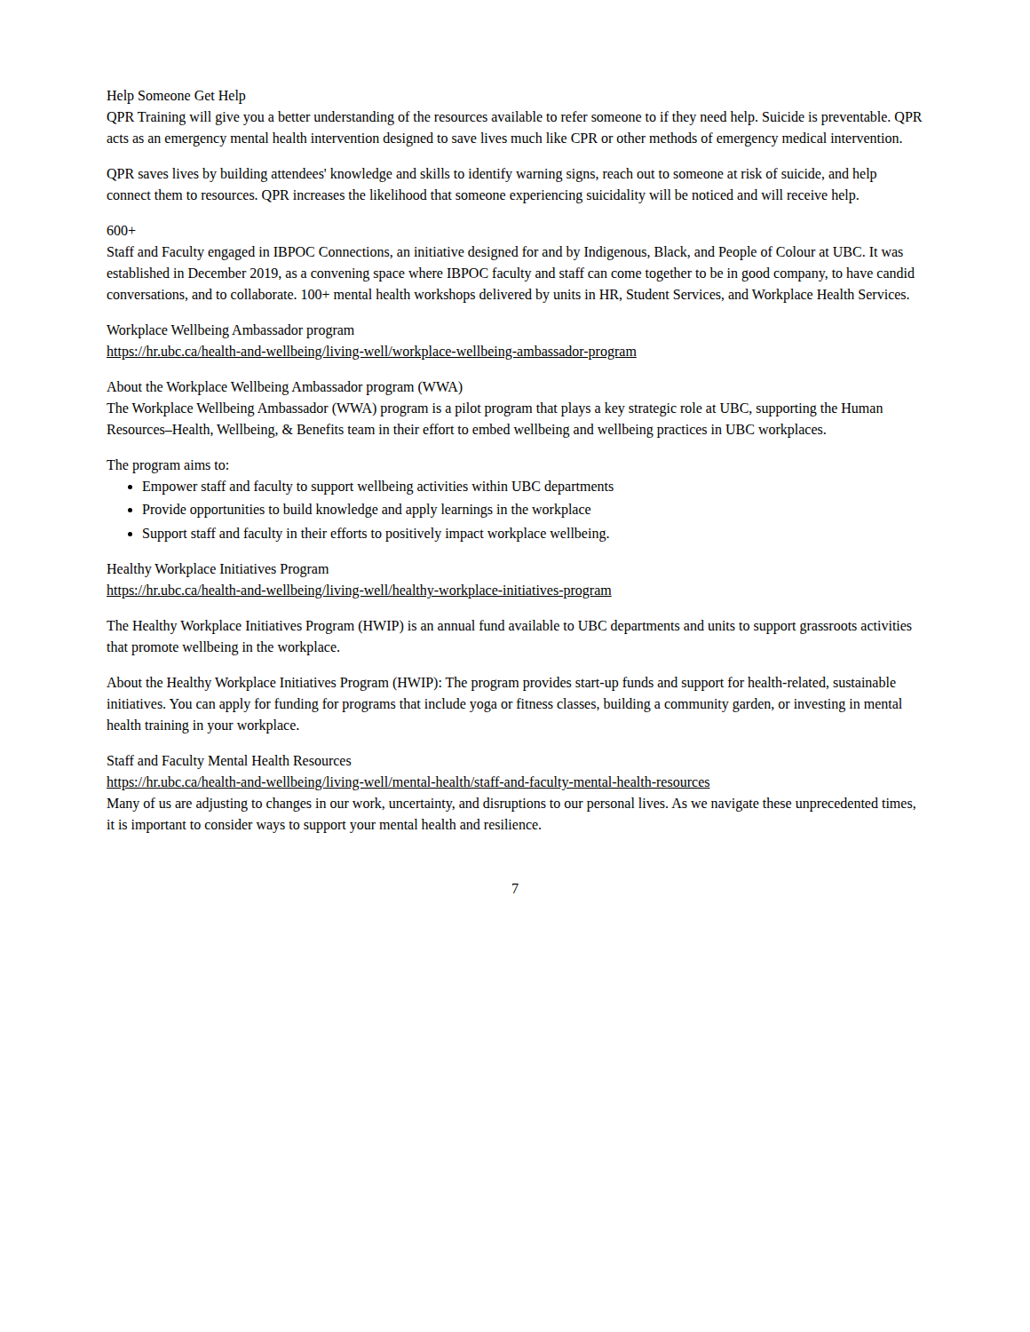Help Someone Get Help
QPR Training will give you a better understanding of the resources available to refer someone to if they need help. Suicide is preventable. QPR acts as an emergency mental health intervention designed to save lives much like CPR or other methods of emergency medical intervention.
QPR saves lives by building attendees' knowledge and skills to identify warning signs, reach out to someone at risk of suicide, and help connect them to resources. QPR increases the likelihood that someone experiencing suicidality will be noticed and will receive help.
600+
Staff and Faculty engaged in IBPOC Connections, an initiative designed for and by Indigenous, Black, and People of Colour at UBC. It was established in December 2019, as a convening space where IBPOC faculty and staff can come together to be in good company, to have candid conversations, and to collaborate. 100+ mental health workshops delivered by units in HR, Student Services, and Workplace Health Services.
Workplace Wellbeing Ambassador program
https://hr.ubc.ca/health-and-wellbeing/living-well/workplace-wellbeing-ambassador-program
About the Workplace Wellbeing Ambassador program (WWA)
The Workplace Wellbeing Ambassador (WWA) program is a pilot program that plays a key strategic role at UBC, supporting the Human Resources–Health, Wellbeing, & Benefits team in their effort to embed wellbeing and wellbeing practices in UBC workplaces.
The program aims to:
Empower staff and faculty to support wellbeing activities within UBC departments
Provide opportunities to build knowledge and apply learnings in the workplace
Support staff and faculty in their efforts to positively impact workplace wellbeing.
Healthy Workplace Initiatives Program
https://hr.ubc.ca/health-and-wellbeing/living-well/healthy-workplace-initiatives-program
The Healthy Workplace Initiatives Program (HWIP) is an annual fund available to UBC departments and units to support grassroots activities that promote wellbeing in the workplace.
About the Healthy Workplace Initiatives Program (HWIP): The program provides start-up funds and support for health-related, sustainable initiatives. You can apply for funding for programs that include yoga or fitness classes, building a community garden, or investing in mental health training in your workplace.
Staff and Faculty Mental Health Resources
https://hr.ubc.ca/health-and-wellbeing/living-well/mental-health/staff-and-faculty-mental-health-resources
Many of us are adjusting to changes in our work, uncertainty, and disruptions to our personal lives. As we navigate these unprecedented times, it is important to consider ways to support your mental health and resilience.
7